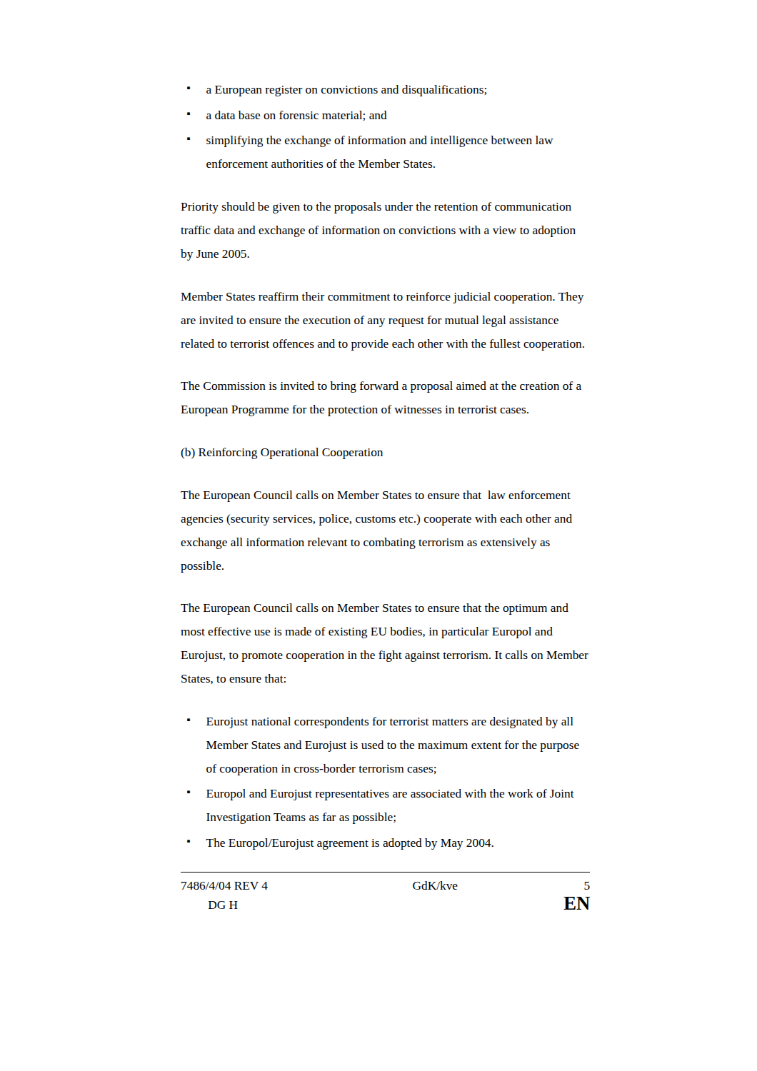a European register on convictions and disqualifications;
a data base on forensic material; and
simplifying the exchange of information and intelligence between law enforcement authorities of the Member States.
Priority should be given to the proposals under the retention of communication traffic data and exchange of information on convictions with a view to adoption by June 2005.
Member States reaffirm their commitment to reinforce judicial cooperation. They are invited to ensure the execution of any request for mutual legal assistance related to terrorist offences and to provide each other with the fullest cooperation.
The Commission is invited to bring forward a proposal aimed at the creation of a European Programme for the protection of witnesses in terrorist cases.
(b) Reinforcing Operational Cooperation
The European Council calls on Member States to ensure that law enforcement agencies (security services, police, customs etc.) cooperate with each other and exchange all information relevant to combating terrorism as extensively as possible.
The European Council calls on Member States to ensure that the optimum and most effective use is made of existing EU bodies, in particular Europol and Eurojust, to promote cooperation in the fight against terrorism. It calls on Member States, to ensure that:
Eurojust national correspondents for terrorist matters are designated by all Member States and Eurojust is used to the maximum extent for the purpose of cooperation in cross-border terrorism cases;
Europol and Eurojust representatives are associated with the work of Joint Investigation Teams as far as possible;
The Europol/Eurojust agreement is adopted by May 2004.
7486/4/04 REV 4
GdK/kve
5
DG H
EN